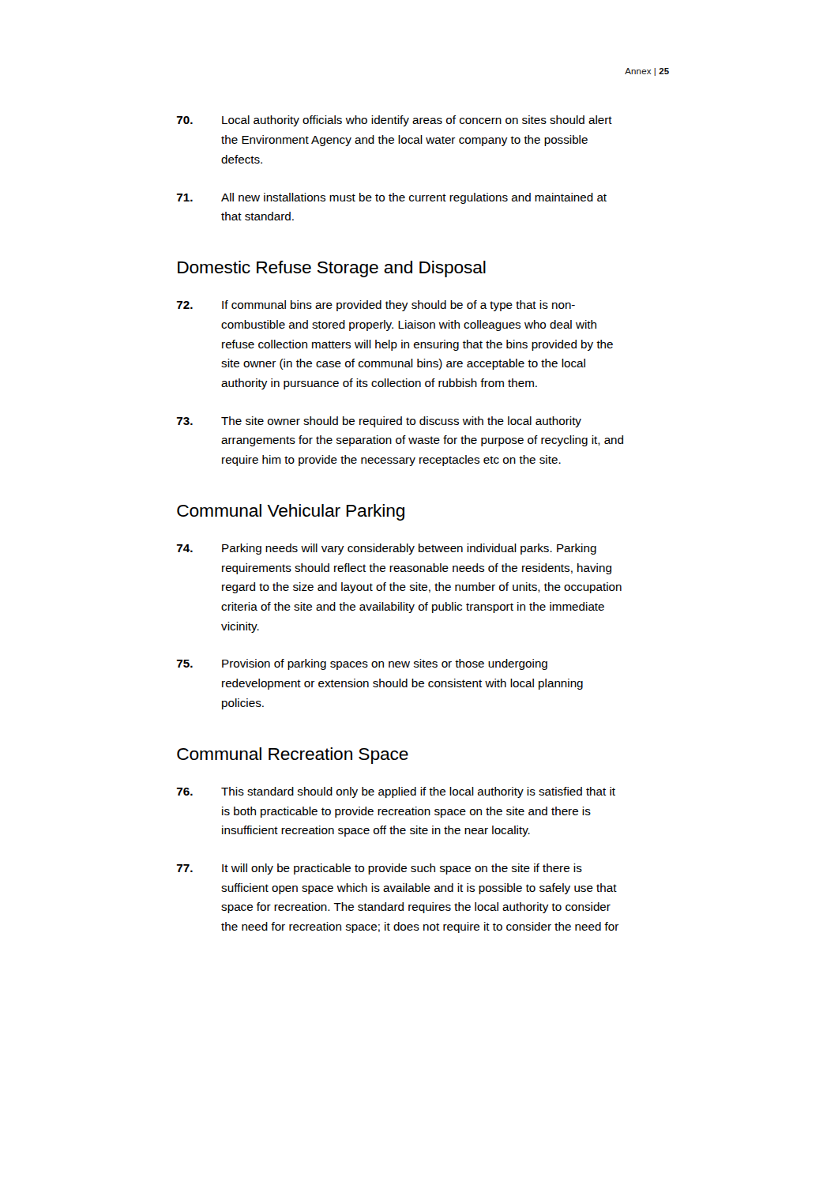Annex | 25
70.
Local authority officials who identify areas of concern on sites should alert the Environment Agency and the local water company to the possible defects.
71.
All new installations must be to the current regulations and maintained at that standard.
Domestic Refuse Storage and Disposal
72.
If communal bins are provided they should be of a type that is non-combustible and stored properly. Liaison with colleagues who deal with refuse collection matters will help in ensuring that the bins provided by the site owner (in the case of communal bins) are acceptable to the local authority in pursuance of its collection of rubbish from them.
73.
The site owner should be required to discuss with the local authority arrangements for the separation of waste for the purpose of recycling it, and require him to provide the necessary receptacles etc on the site.
Communal Vehicular Parking
74.
Parking needs will vary considerably between individual parks. Parking requirements should reflect the reasonable needs of the residents, having regard to the size and layout of the site, the number of units, the occupation criteria of the site and the availability of public transport in the immediate vicinity.
75.
Provision of parking spaces on new sites or those undergoing redevelopment or extension should be consistent with local planning policies.
Communal Recreation Space
76.
This standard should only be applied if the local authority is satisfied that it is both practicable to provide recreation space on the site and there is insufficient recreation space off the site in the near locality.
77.
It will only be practicable to provide such space on the site if there is sufficient open space which is available and it is possible to safely use that space for recreation. The standard requires the local authority to consider the need for recreation space; it does not require it to consider the need for